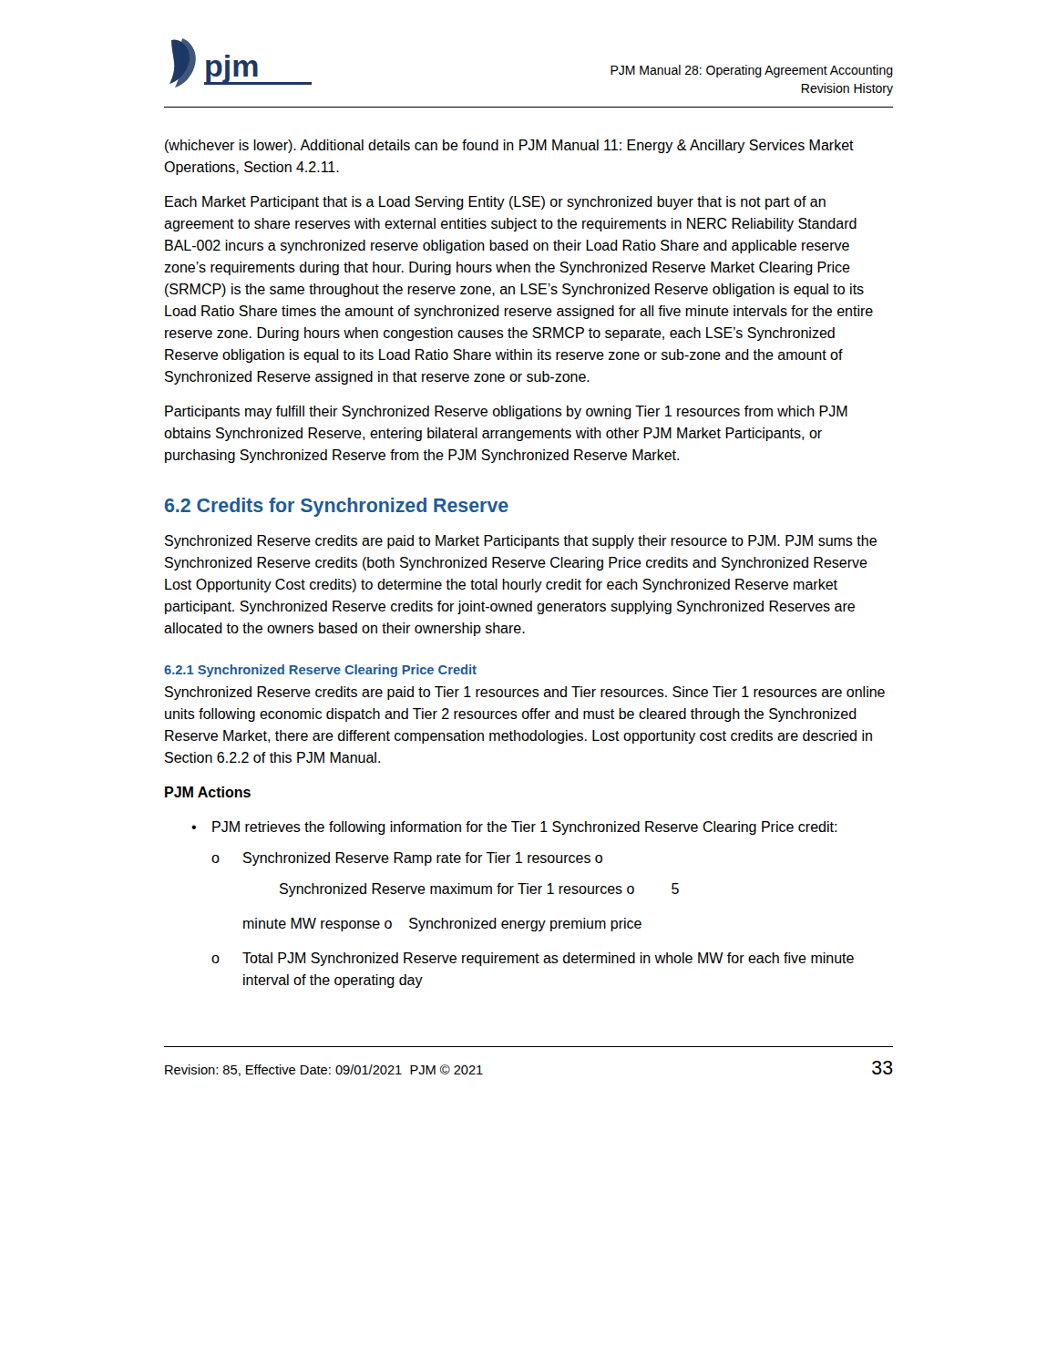pjm
PJM Manual 28: Operating Agreement Accounting
Revision History
(whichever is lower). Additional details can be found in PJM Manual 11: Energy & Ancillary Services Market Operations, Section 4.2.11.
Each Market Participant that is a Load Serving Entity (LSE) or synchronized buyer that is not part of an agreement to share reserves with external entities subject to the requirements in NERC Reliability Standard BAL-002 incurs a synchronized reserve obligation based on their Load Ratio Share and applicable reserve zone’s requirements during that hour. During hours when the Synchronized Reserve Market Clearing Price (SRMCP) is the same throughout the reserve zone, an LSE’s Synchronized Reserve obligation is equal to its Load Ratio Share times the amount of synchronized reserve assigned for all five minute intervals for the entire reserve zone. During hours when congestion causes the SRMCP to separate, each LSE’s Synchronized Reserve obligation is equal to its Load Ratio Share within its reserve zone or sub-zone and the amount of Synchronized Reserve assigned in that reserve zone or sub-zone.
Participants may fulfill their Synchronized Reserve obligations by owning Tier 1 resources from which PJM obtains Synchronized Reserve, entering bilateral arrangements with other PJM Market Participants, or purchasing Synchronized Reserve from the PJM Synchronized Reserve Market.
6.2 Credits for Synchronized Reserve
Synchronized Reserve credits are paid to Market Participants that supply their resource to PJM. PJM sums the Synchronized Reserve credits (both Synchronized Reserve Clearing Price credits and Synchronized Reserve Lost Opportunity Cost credits) to determine the total hourly credit for each Synchronized Reserve market participant. Synchronized Reserve credits for joint-owned generators supplying Synchronized Reserves are allocated to the owners based on their ownership share.
6.2.1 Synchronized Reserve Clearing Price Credit
Synchronized Reserve credits are paid to Tier 1 resources and Tier resources. Since Tier 1 resources are online units following economic dispatch and Tier 2 resources offer and must be cleared through the Synchronized Reserve Market, there are different compensation methodologies. Lost opportunity cost credits are descried in Section 6.2.2 of this PJM Manual.
PJM Actions
PJM retrieves the following information for the Tier 1 Synchronized Reserve Clearing Price credit:
Synchronized Reserve Ramp rate for Tier 1 resources o
Synchronized Reserve maximum for Tier 1 resources o 5
minute MW response o Synchronized energy premium price
Total PJM Synchronized Reserve requirement as determined in whole MW for each five minute interval of the operating day
Revision: 85, Effective Date: 09/01/2021 PJM © 2021
33